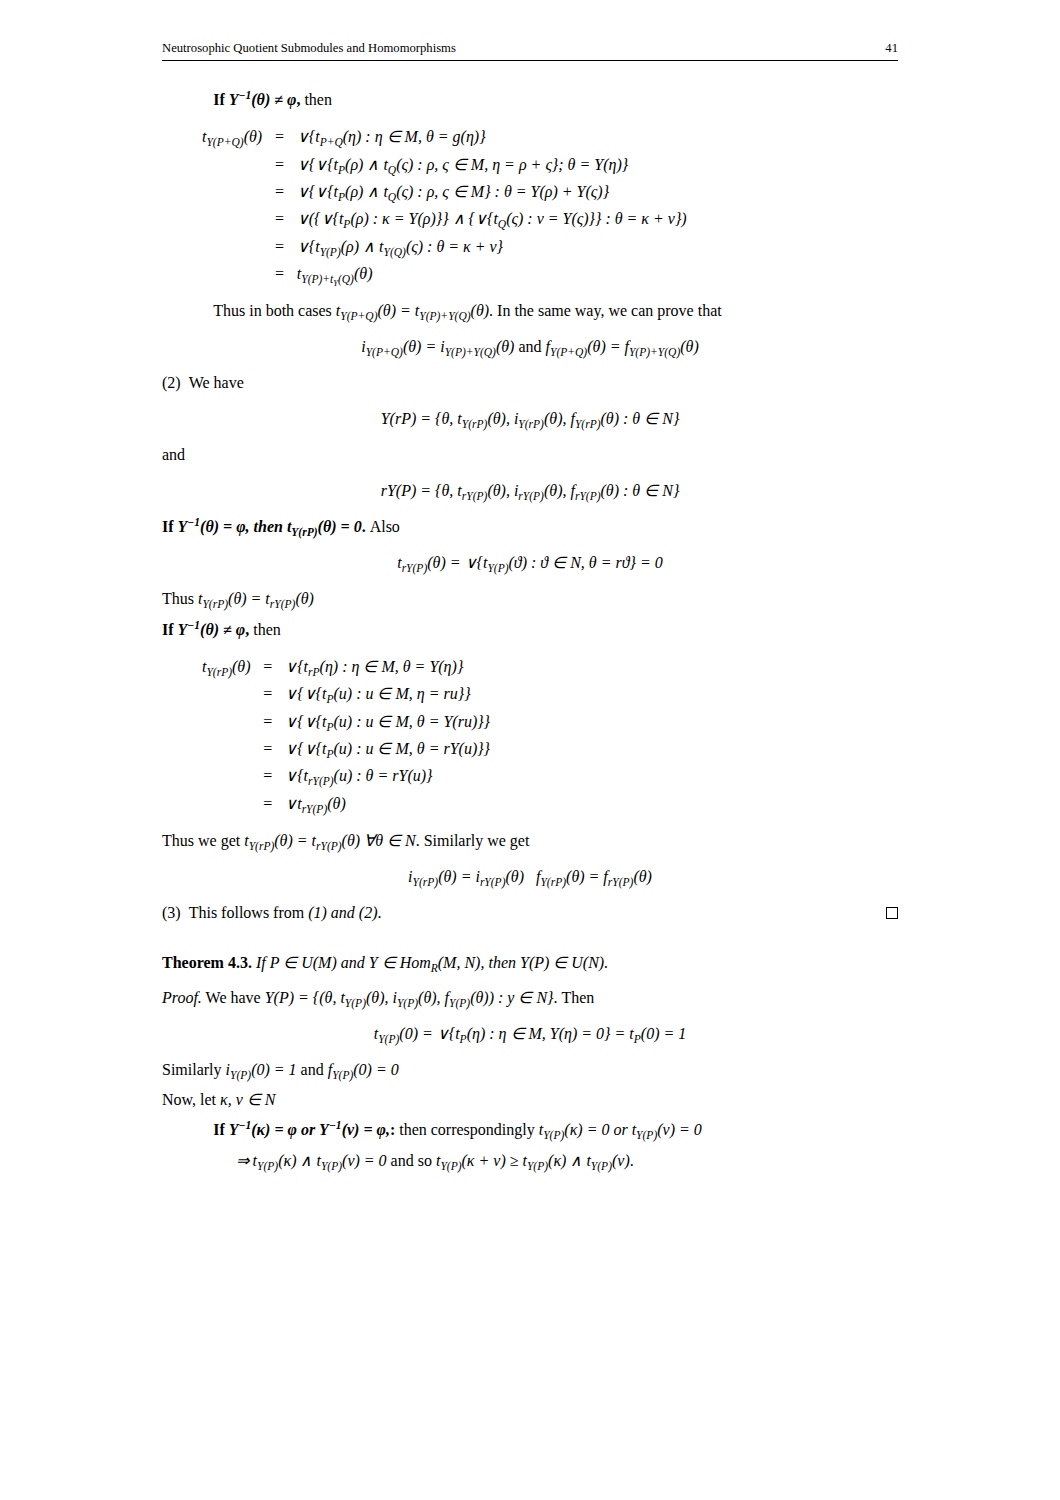Neutrosophic Quotient Submodules and Homomorphisms 41
If Υ−1(θ) ≠ φ, then
| t Υ(P+Q) (θ) | = | ∨{t P+Q (η) : η ∈ M, θ = g(η)} |
| | = | ∨{∨{t P (ρ) ∧ t Q (ς) : ρ, ς ∈ M, η = ρ + ς}; θ = Υ(η)} |
| | = | ∨{∨{t P (ρ) ∧ t Q (ς) : ρ, ς ∈ M} : θ = Υ(ρ) + Υ(ς)} |
| | = | ∨({∨{t P (ρ) : κ = Υ(ρ)}} ∧ {∨{t Q (ς) : ν = Υ(ς)}} : θ = κ + ν}) |
| | = | ∨{t Υ(P) (ρ) ∧ t Υ(Q) (ς) : θ = κ + ν} |
| | = | t Υ(P)+t Υ (Q) (θ) |
Thus in both cases tΥ(P+Q)(θ) = tΥ(P)+Υ(Q)(θ). In the same way, we can prove that
iΥ(P+Q)(θ) = iΥ(P)+Υ(Q)(θ) and fΥ(P+Q)(θ) = fΥ(P)+Υ(Q)(θ)
(2) We have
Υ(rP) = {θ, tΥ(rP)(θ), iΥ(rP)(θ), fΥ(rP)(θ) : θ ∈ N}
and
rΥ(P) = {θ, trΥ(P)(θ), irΥ(P)(θ), frΥ(P)(θ) : θ ∈ N}
If Υ−1(θ) = φ, then tΥ(rP)(θ) = 0. Also
trΥ(P)(θ) = ∨{tΥ(P)(ϑ) : ϑ ∈ N, θ = rϑ} = 0
Thus tΥ(rP)(θ) = trΥ(P)(θ)
If Υ−1(θ) ≠ φ, then
| t Υ(rP) (θ) | = | ∨{t rP (η) : η ∈ M, θ = Υ(η)} |
| | = | ∨{∨{t P (u) : u ∈ M, η = ru}} |
| | = | ∨{∨{t P (u) : u ∈ M, θ = Υ(ru)}} |
| | = | ∨{∨{t P (u) : u ∈ M, θ = rΥ(u)}} |
| | = | ∨{t rΥ(P) (u) : θ = rΥ(u)} |
| | = | ∨t rΥ(P) (θ) |
Thus we get tΥ(rP)(θ) = trΥ(P)(θ) ∀θ ∈ N. Similarly we get
iΥ(rP)(θ) = irΥ(P)(θ) fΥ(rP)(θ) = frΥ(P)(θ)
(3) This follows from (1) and (2).
Theorem 4.3. If P ∈ U(M) and Υ ∈ HomR(M, N), then Υ(P) ∈ U(N).
Proof. We have Υ(P) = {(θ, tΥ(P)(θ), iΥ(P)(θ), fΥ(P)(θ)) : y ∈ N}. Then
tΥ(P)(0) = ∨{tP(η) : η ∈ M, Υ(η) = 0} = tP(0) = 1
Similarly iΥ(P)(0) = 1 and fΥ(P)(0) = 0
Now, let κ, ν ∈ N
If Υ−1(κ) = φ or Υ−1(ν) = φ,: then correspondingly tΥ(P)(κ) = 0 or tΥ(P)(ν) = 0
⇒ tΥ(P)(κ) ∧ tΥ(P)(ν) = 0 and so tΥ(P)(κ + ν) ≥ tΥ(P)(κ) ∧ tΥ(P)(ν).